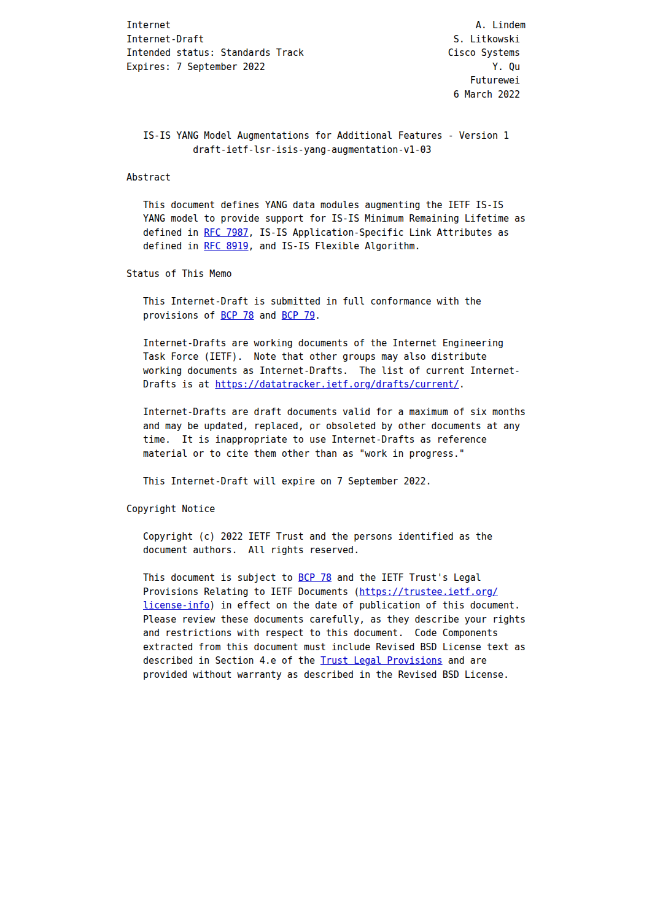Internet                                                       A. Lindem
Internet-Draft                                             S. Litkowski
Intended status: Standards Track                          Cisco Systems
Expires: 7 September 2022                                         Y. Qu
                                                              Futurewei
                                                           6 March 2022


   IS-IS YANG Model Augmentations for Additional Features - Version 1
            draft-ietf-lsr-isis-yang-augmentation-v1-03

Abstract

   This document defines YANG data modules augmenting the IETF IS-IS
   YANG model to provide support for IS-IS Minimum Remaining Lifetime as
   defined in RFC 7987, IS-IS Application-Specific Link Attributes as
   defined in RFC 8919, and IS-IS Flexible Algorithm.

Status of This Memo

   This Internet-Draft is submitted in full conformance with the
   provisions of BCP 78 and BCP 79.

   Internet-Drafts are working documents of the Internet Engineering
   Task Force (IETF).  Note that other groups may also distribute
   working documents as Internet-Drafts.  The list of current Internet-
   Drafts is at https://datatracker.ietf.org/drafts/current/.

   Internet-Drafts are draft documents valid for a maximum of six months
   and may be updated, replaced, or obsoleted by other documents at any
   time.  It is inappropriate to use Internet-Drafts as reference
   material or to cite them other than as "work in progress."

   This Internet-Draft will expire on 7 September 2022.

Copyright Notice

   Copyright (c) 2022 IETF Trust and the persons identified as the
   document authors.  All rights reserved.

   This document is subject to BCP 78 and the IETF Trust's Legal
   Provisions Relating to IETF Documents (https://trustee.ietf.org/
   license-info) in effect on the date of publication of this document.
   Please review these documents carefully, as they describe your rights
   and restrictions with respect to this document.  Code Components
   extracted from this document must include Revised BSD License text as
   described in Section 4.e of the Trust Legal Provisions and are
   provided without warranty as described in the Revised BSD License.